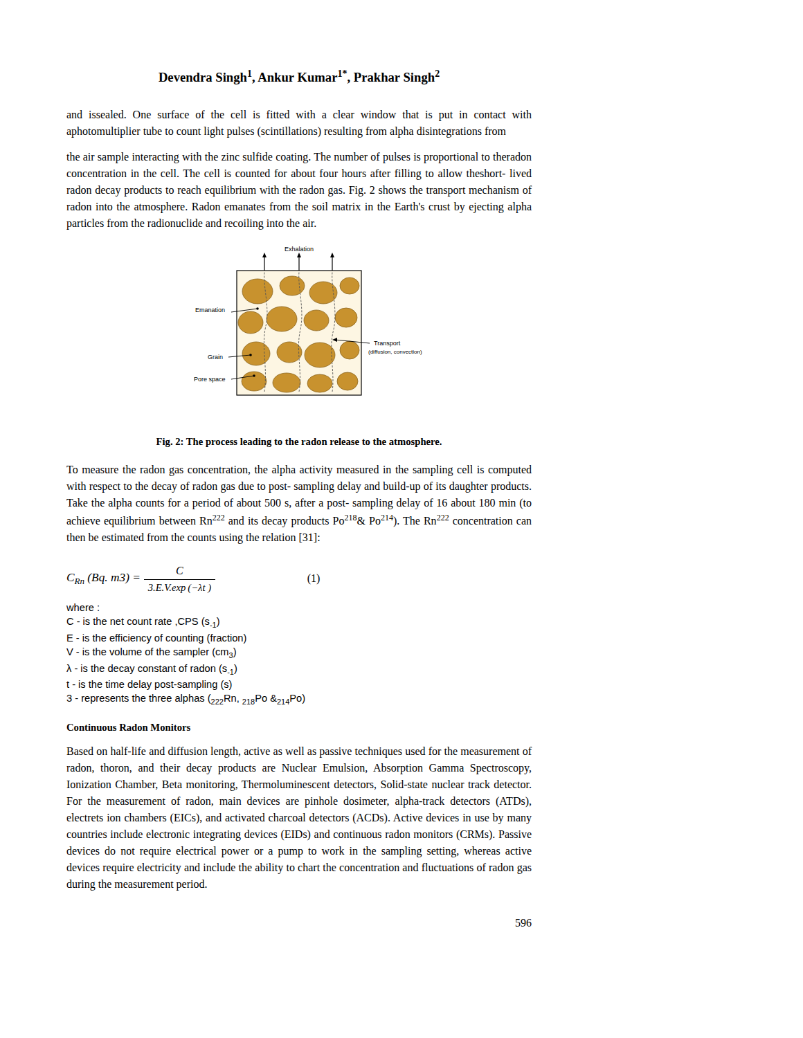Devendra Singh1, Ankur Kumar1*, Prakhar Singh2
and issealed. One surface of the cell is fitted with a clear window that is put in contact with aphotomultiplier tube to count light pulses (scintillations) resulting from alpha disintegrations from
the air sample interacting with the zinc sulfide coating. The number of pulses is proportional to theradon concentration in the cell. The cell is counted for about four hours after filling to allow theshort- lived radon decay products to reach equilibrium with the radon gas. Fig. 2 shows the transport mechanism of radon into the atmosphere. Radon emanates from the soil matrix in the Earth's crust by ejecting alpha particles from the radionuclide and recoiling into the air.
Exhalation Emanation Grain Pore space Transport (diffusion, convection)
Fig. 2: The process leading to the radon release to the atmosphere.
To measure the radon gas concentration, the alpha activity measured in the sampling cell is computed with respect to the decay of radon gas due to post- sampling delay and build-up of its daughter products. Take the alpha counts for a period of about 500 s, after a post- sampling delay of 16 about 180 min (to achieve equilibrium between Rn222 and its decay products Po218& Po214). The Rn222 concentration can then be estimated from the counts using the relation [31]:
CRn (Bq. m3) = C 3.E.V.exp (−λt ) (1)
where :
C - is the net count rate ,CPS (s-1)
E - is the efficiency of counting (fraction)
V - is the volume of the sampler (cm3)
λ - is the decay constant of radon (s-1)
t - is the time delay post-sampling (s)
3 - represents the three alphas (222Rn, 218Po &214Po)
Continuous Radon Monitors
Based on half-life and diffusion length, active as well as passive techniques used for the measurement of radon, thoron, and their decay products are Nuclear Emulsion, Absorption Gamma Spectroscopy, Ionization Chamber, Beta monitoring, Thermoluminescent detectors, Solid-state nuclear track detector. For the measurement of radon, main devices are pinhole dosimeter, alpha-track detectors (ATDs), electrets ion chambers (EICs), and activated charcoal detectors (ACDs). Active devices in use by many countries include electronic integrating devices (EIDs) and continuous radon monitors (CRMs). Passive devices do not require electrical power or a pump to work in the sampling setting, whereas active devices require electricity and include the ability to chart the concentration and fluctuations of radon gas during the measurement period.
596